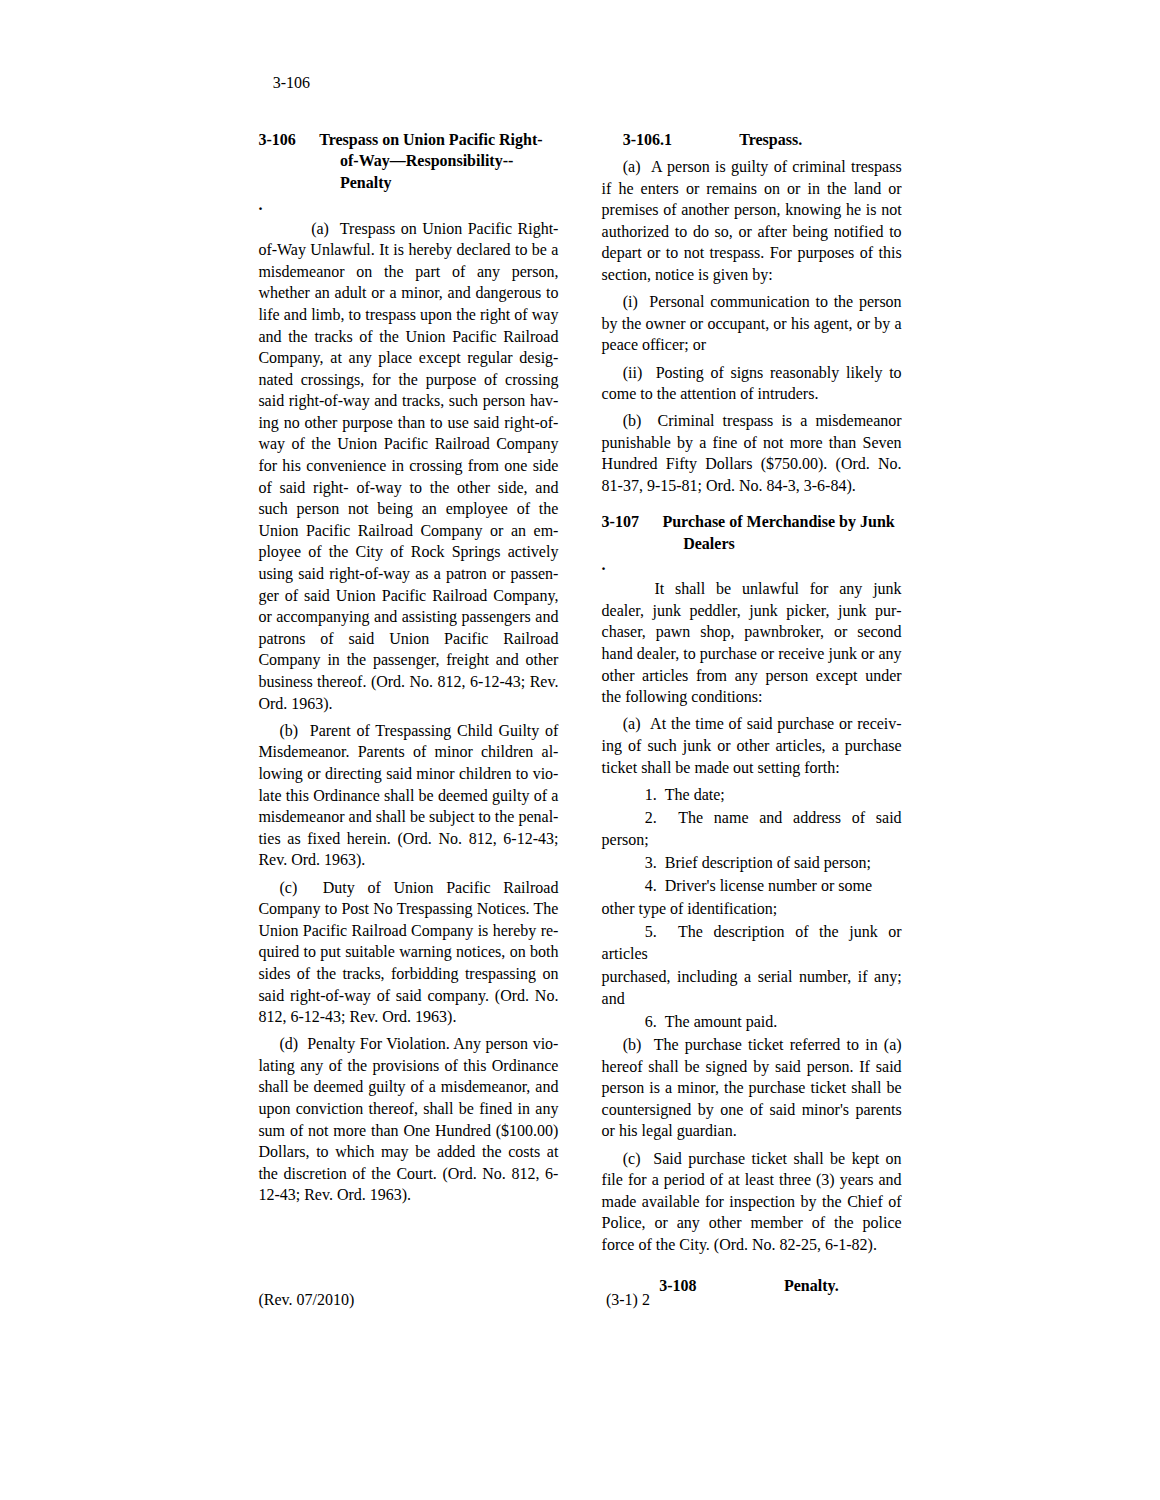3-106
3-106 Trespass on Union Pacific Right- of-Way—Responsibility--Penalty.
(a) Trespass on Union Pacific Right-of-Way Unlawful. It is hereby declared to be a misdemeanor on the part of any person, whether an adult or a minor, and dangerous to life and limb, to trespass upon the right of way and the tracks of the Union Pacific Railroad Company, at any place except regular designated crossings, for the purpose of crossing said right-of-way and tracks, such person having no other purpose than to use said right-of- way of the Union Pacific Railroad Company for his convenience in crossing from one side of said right- of-way to the other side, and such person not being an employee of the Union Pacific Railroad Company or an employee of the City of Rock Springs actively using said right-of-way as a patron or passenger of said Union Pacific Railroad Company, or accompanying and assisting passengers and patrons of said Union Pacific Railroad Company in the passenger, freight and other business thereof. (Ord. No. 812, 6-12-43; Rev. Ord. 1963).
(b) Parent of Trespassing Child Guilty of Misdemeanor. Parents of minor children allowing or directing said minor children to violate this Ordinance shall be deemed guilty of a misdemeanor and shall be subject to the penalties as fixed herein. (Ord. No. 812, 6-12-43; Rev. Ord. 1963).
(c) Duty of Union Pacific Railroad Company to Post No Trespassing Notices. The Union Pacific Railroad Company is hereby required to put suitable warning notices, on both sides of the tracks, forbidding trespassing on said right-of-way of said company. (Ord. No. 812, 6-12-43; Rev. Ord. 1963).
(d) Penalty For Violation. Any person violating any of the provisions of this Ordinance shall be deemed guilty of a misdemeanor, and upon conviction thereof, shall be fined in any sum of not more than One Hundred ($100.00) Dollars, to which may be added the costs at the discretion of the Court. (Ord. No. 812, 6-12-43; Rev. Ord. 1963).
3-106.1 Trespass.
(a) A person is guilty of criminal trespass if he enters or remains on or in the land or premises of another person, knowing he is not authorized to do so, or after being notified to depart or to not trespass. For purposes of this section, notice is given by:
(i) Personal communication to the person by the owner or occupant, or his agent, or by a peace officer; or
(ii) Posting of signs reasonably likely to come to the attention of intruders.
(b) Criminal trespass is a misdemeanor punishable by a fine of not more than Seven Hundred Fifty Dollars ($750.00). (Ord. No. 81-37, 9-15-81; Ord. No. 84-3, 3-6-84).
3-107 Purchase of Merchandise by Junk Dealers.
It shall be unlawful for any junk dealer, junk peddler, junk picker, junk purchaser, pawn shop, pawnbroker, or second hand dealer, to purchase or receive junk or any other articles from any person except under the following conditions:
(a) At the time of said purchase or receiving of such junk or other articles, a purchase ticket shall be made out setting forth:
1. The date;
2. The name and address of said person;
3. Brief description of said person;
4. Driver's license number or some
other type of identification;
5. The description of the junk or articles
purchased, including a serial number, if any; and
6. The amount paid.
(b) The purchase ticket referred to in (a) hereof shall be signed by said person. If said person is a minor, the purchase ticket shall be countersigned by one of said minor's parents or his legal guardian.
(c) Said purchase ticket shall be kept on file for a period of at least three (3) years and made available for inspection by the Chief of Police, or any other member of the police force of the City. (Ord. No. 82-25, 6-1-82).
3-108 Penalty.
(Rev. 07/2010)
(3-1) 2